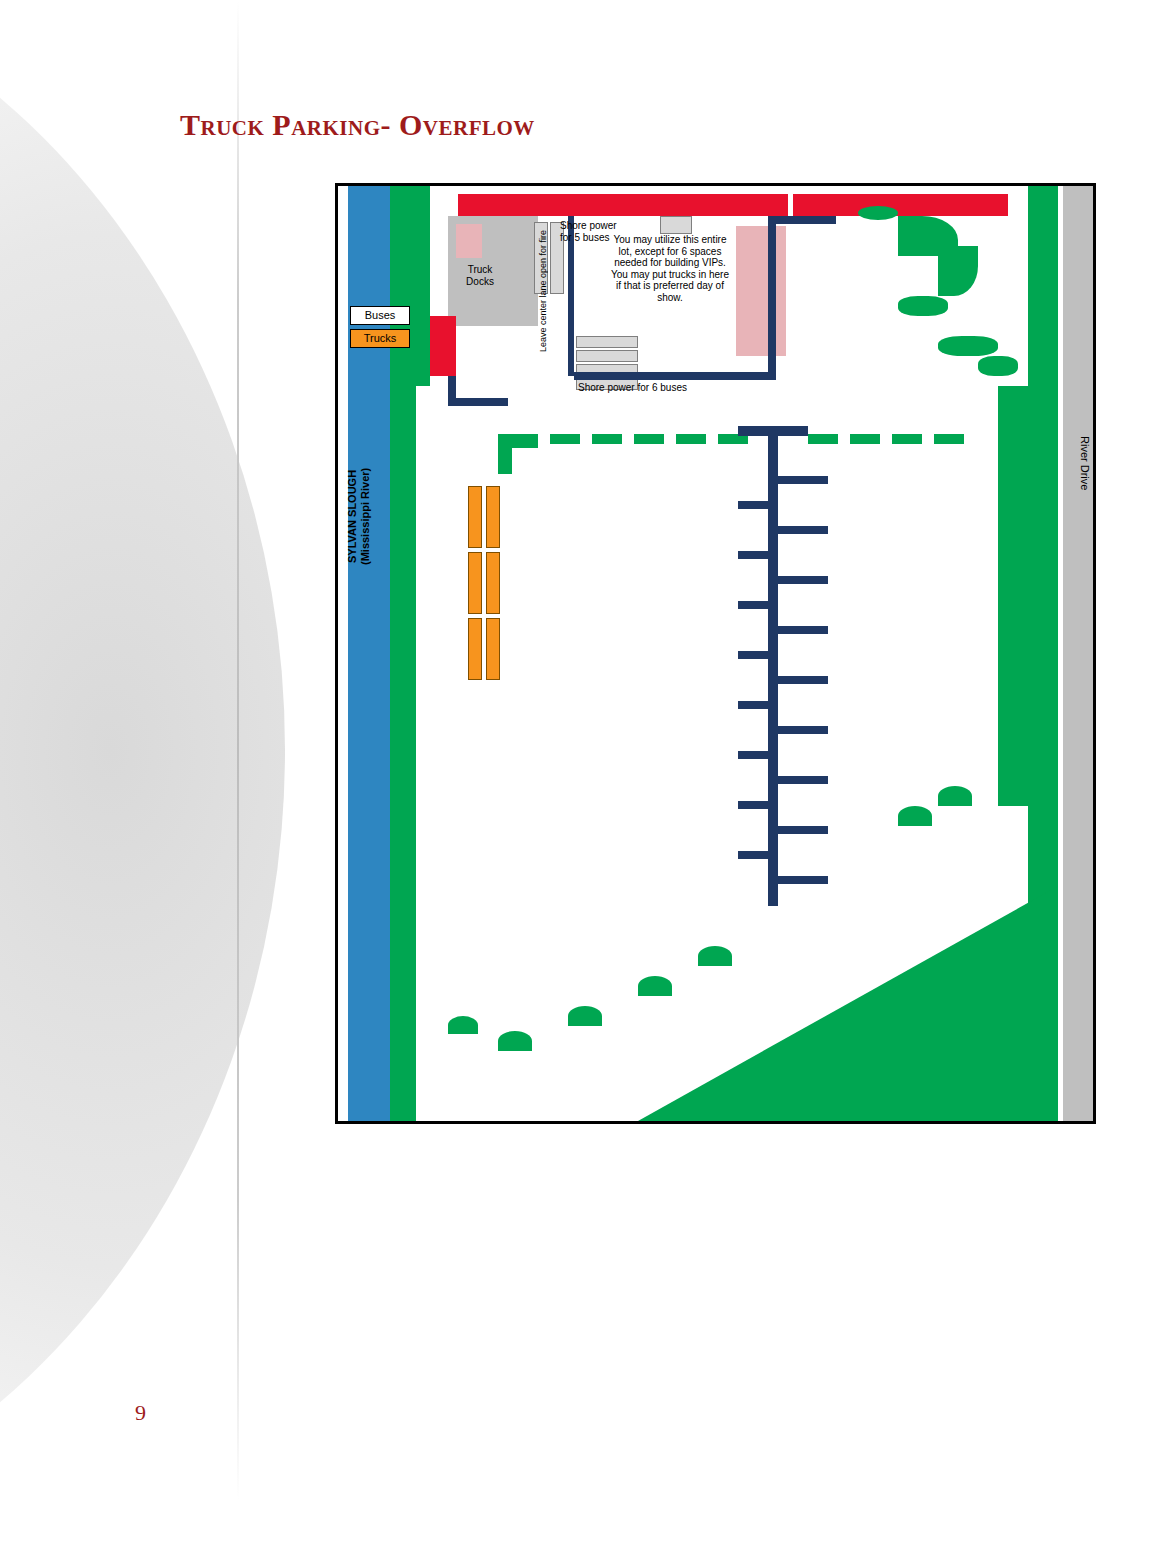Truck Parking- Overflow
SYLVAN SLOUGH
(Mississippi River)
River Drive
Truck
Docks
Leave center lane open for fire
Shore power
for 5 buses
You may utilize this entire lot, except for 6 spaces needed for building VIPs. You may put trucks in here if that is preferred day of show.
Shore power for 6 buses
Buses
Trucks
9